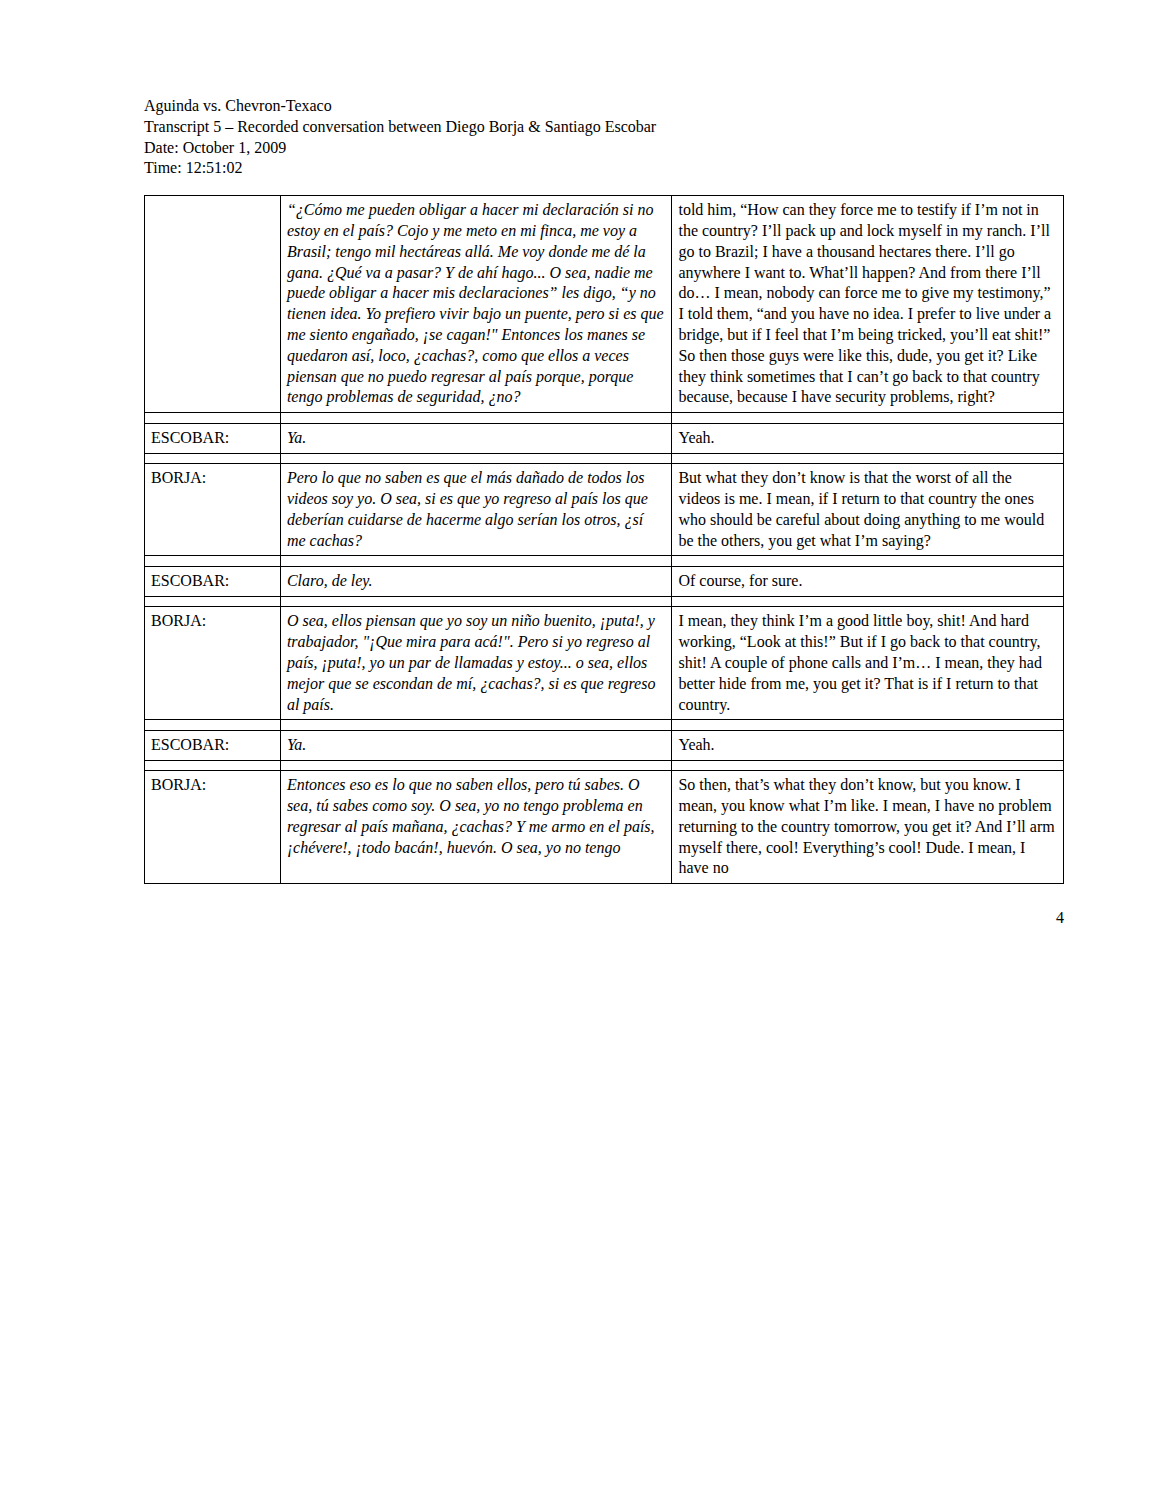Aguinda vs. Chevron-Texaco
Transcript 5 – Recorded conversation between Diego Borja & Santiago Escobar
Date: October 1, 2009
Time: 12:51:02
| | “¿Cómo me pueden obligar a hacer mi declaración si no estoy en el país? Cojo y me meto en mi finca, me voy a Brasil; tengo mil hectáreas allá. Me voy donde me dé la gana. ¿Qué va a pasar? Y de ahí hago... O sea, nadie me puede obligar a hacer mis declaraciones” les digo, “y no tienen idea. Yo prefiero vivir bajo un puente, pero si es que me siento engañado, ¡se cagan!" Entonces los manes se quedaron así, loco, ¿cachas?, como que ellos a veces piensan que no puedo regresar al país porque, porque tengo problemas de seguridad, ¿no? | told him, “How can they force me to testify if I’m not in the country? I’ll pack up and lock myself in my ranch. I’ll go to Brazil; I have a thousand hectares there. I’ll go anywhere I want to. What’ll happen? And from there I’ll do… I mean, nobody can force me to give my testimony,” I told them, “and you have no idea. I prefer to live under a bridge, but if I feel that I’m being tricked, you’ll eat shit!” So then those guys were like this, dude, you get it? Like they think sometimes that I can’t go back to that country because, because I have security problems, right? |
| ESCOBAR: | Ya. | Yeah. |
| BORJA: | Pero lo que no saben es que el más dañado de todos los videos soy yo. O sea, si es que yo regreso al país los que deberían cuidarse de hacerme algo serían los otros, ¿sí me cachas? | But what they don’t know is that the worst of all the videos is me. I mean, if I return to that country the ones who should be careful about doing anything to me would be the others, you get what I’m saying? |
| ESCOBAR: | Claro, de ley. | Of course, for sure. |
| BORJA: | O sea, ellos piensan que yo soy un niño buenito, ¡puta!, y trabajador, "¡Que mira para acá!". Pero si yo regreso al país, ¡puta!, yo un par de llamadas y estoy... o sea, ellos mejor que se escondan de mí, ¿cachas?, si es que regreso al país. | I mean, they think I’m a good little boy, shit! And hard working, “Look at this!” But if I go back to that country, shit! A couple of phone calls and I’m… I mean, they had better hide from me, you get it? That is if I return to that country. |
| ESCOBAR: | Ya. | Yeah. |
| BORJA: | Entonces eso es lo que no saben ellos, pero tú sabes. O sea, tú sabes como soy. O sea, yo no tengo problema en regresar al país mañana, ¿cachas? Y me armo en el país, ¡chévere!, ¡todo bacán!, huevón. O sea, yo no tengo | So then, that’s what they don’t know, but you know. I mean, you know what I’m like. I mean, I have no problem returning to the country tomorrow, you get it? And I’ll arm myself there, cool! Everything’s cool! Dude. I mean, I have no |
4